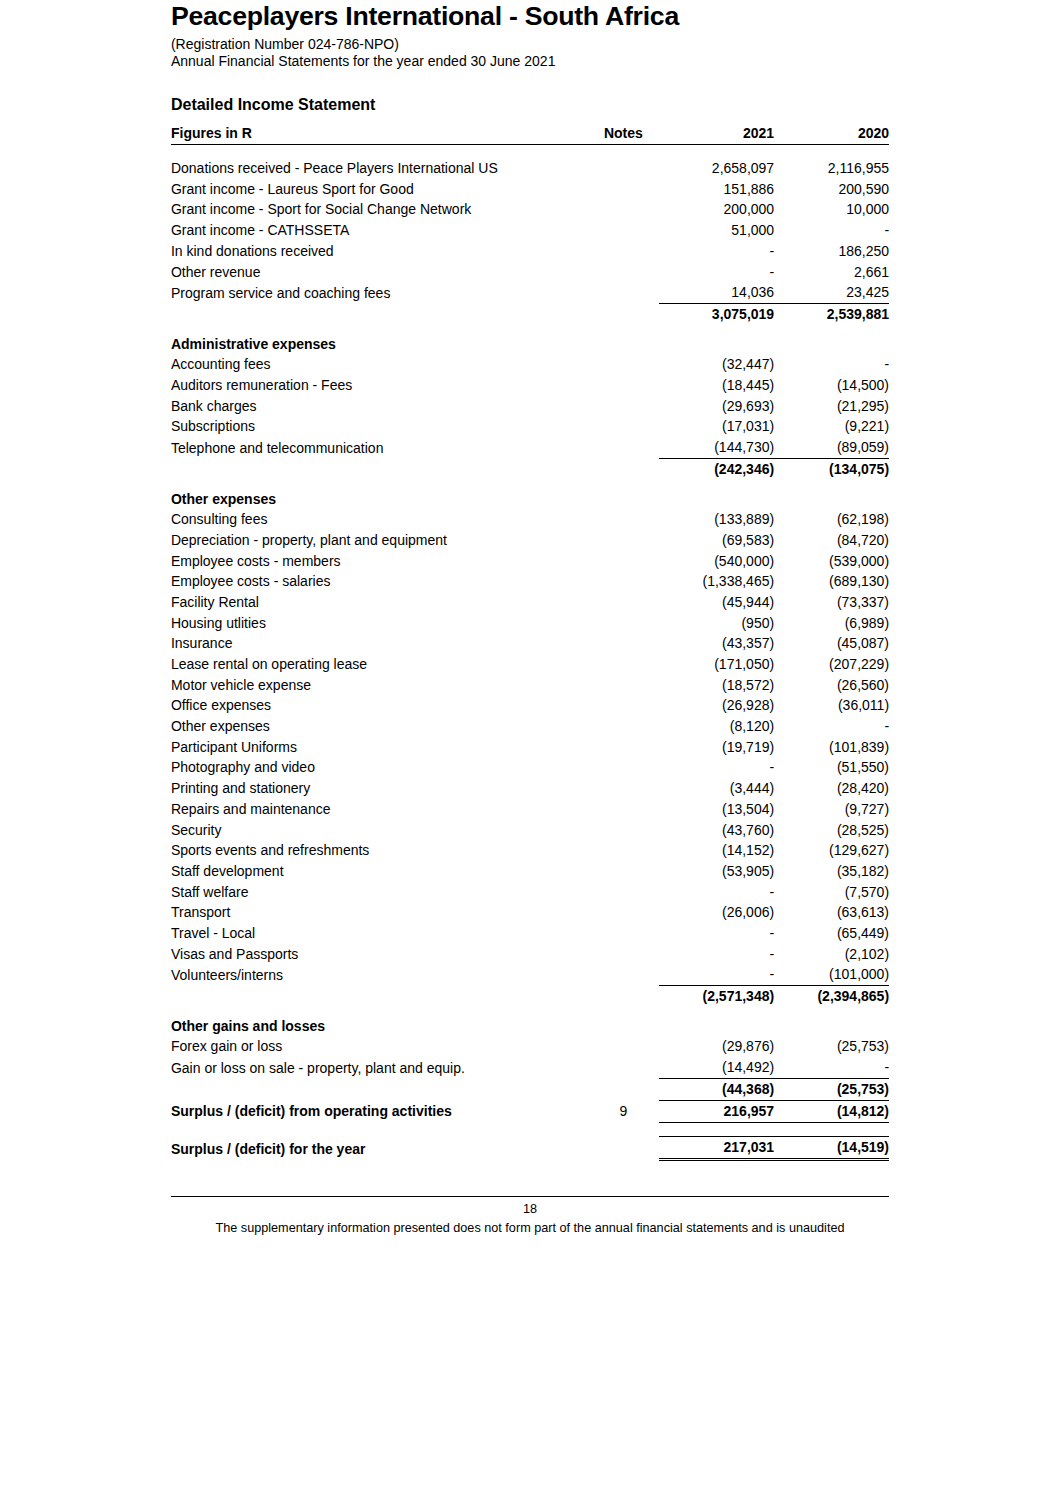Peaceplayers International - South Africa
(Registration Number 024-786-NPO)
Annual Financial Statements for the year ended 30 June 2021
Detailed Income Statement
| Figures in R | Notes | 2021 | 2020 |
| --- | --- | --- | --- |
| Donations received - Peace Players International US | | 2,658,097 | 2,116,955 |
| Grant income - Laureus Sport for Good | | 151,886 | 200,590 |
| Grant income - Sport for Social Change Network | | 200,000 | 10,000 |
| Grant income - CATHSSETA | | 51,000 | - |
| In kind donations received | | - | 186,250 |
| Other revenue | | - | 2,661 |
| Program service and coaching fees | | 14,036 | 23,425 |
| | | 3,075,019 | 2,539,881 |
| Administrative expenses | | | |
| Accounting fees | | (32,447) | - |
| Auditors remuneration - Fees | | (18,445) | (14,500) |
| Bank charges | | (29,693) | (21,295) |
| Subscriptions | | (17,031) | (9,221) |
| Telephone and telecommunication | | (144,730) | (89,059) |
| | | (242,346) | (134,075) |
| Other expenses | | | |
| Consulting fees | | (133,889) | (62,198) |
| Depreciation - property, plant and equipment | | (69,583) | (84,720) |
| Employee costs - members | | (540,000) | (539,000) |
| Employee costs - salaries | | (1,338,465) | (689,130) |
| Facility Rental | | (45,944) | (73,337) |
| Housing utlities | | (950) | (6,989) |
| Insurance | | (43,357) | (45,087) |
| Lease rental on operating lease | | (171,050) | (207,229) |
| Motor vehicle expense | | (18,572) | (26,560) |
| Office expenses | | (26,928) | (36,011) |
| Other expenses | | (8,120) | - |
| Participant Uniforms | | (19,719) | (101,839) |
| Photography and video | | - | (51,550) |
| Printing and stationery | | (3,444) | (28,420) |
| Repairs and maintenance | | (13,504) | (9,727) |
| Security | | (43,760) | (28,525) |
| Sports events and refreshments | | (14,152) | (129,627) |
| Staff development | | (53,905) | (35,182) |
| Staff welfare | | - | (7,570) |
| Transport | | (26,006) | (63,613) |
| Travel - Local | | - | (65,449) |
| Visas and Passports | | - | (2,102) |
| Volunteers/interns | | - | (101,000) |
| | | (2,571,348) | (2,394,865) |
| Other gains and losses | | | |
| Forex gain or loss | | (29,876) | (25,753) |
| Gain or loss on sale - property, plant and equip. | | (14,492) | - |
| | | (44,368) | (25,753) |
| Surplus / (deficit) from operating activities | 9 | 216,957 | (14,812) |
| Surplus / (deficit) for the year | | 217,031 | (14,519) |
18 The supplementary information presented does not form part of the annual financial statements and is unaudited